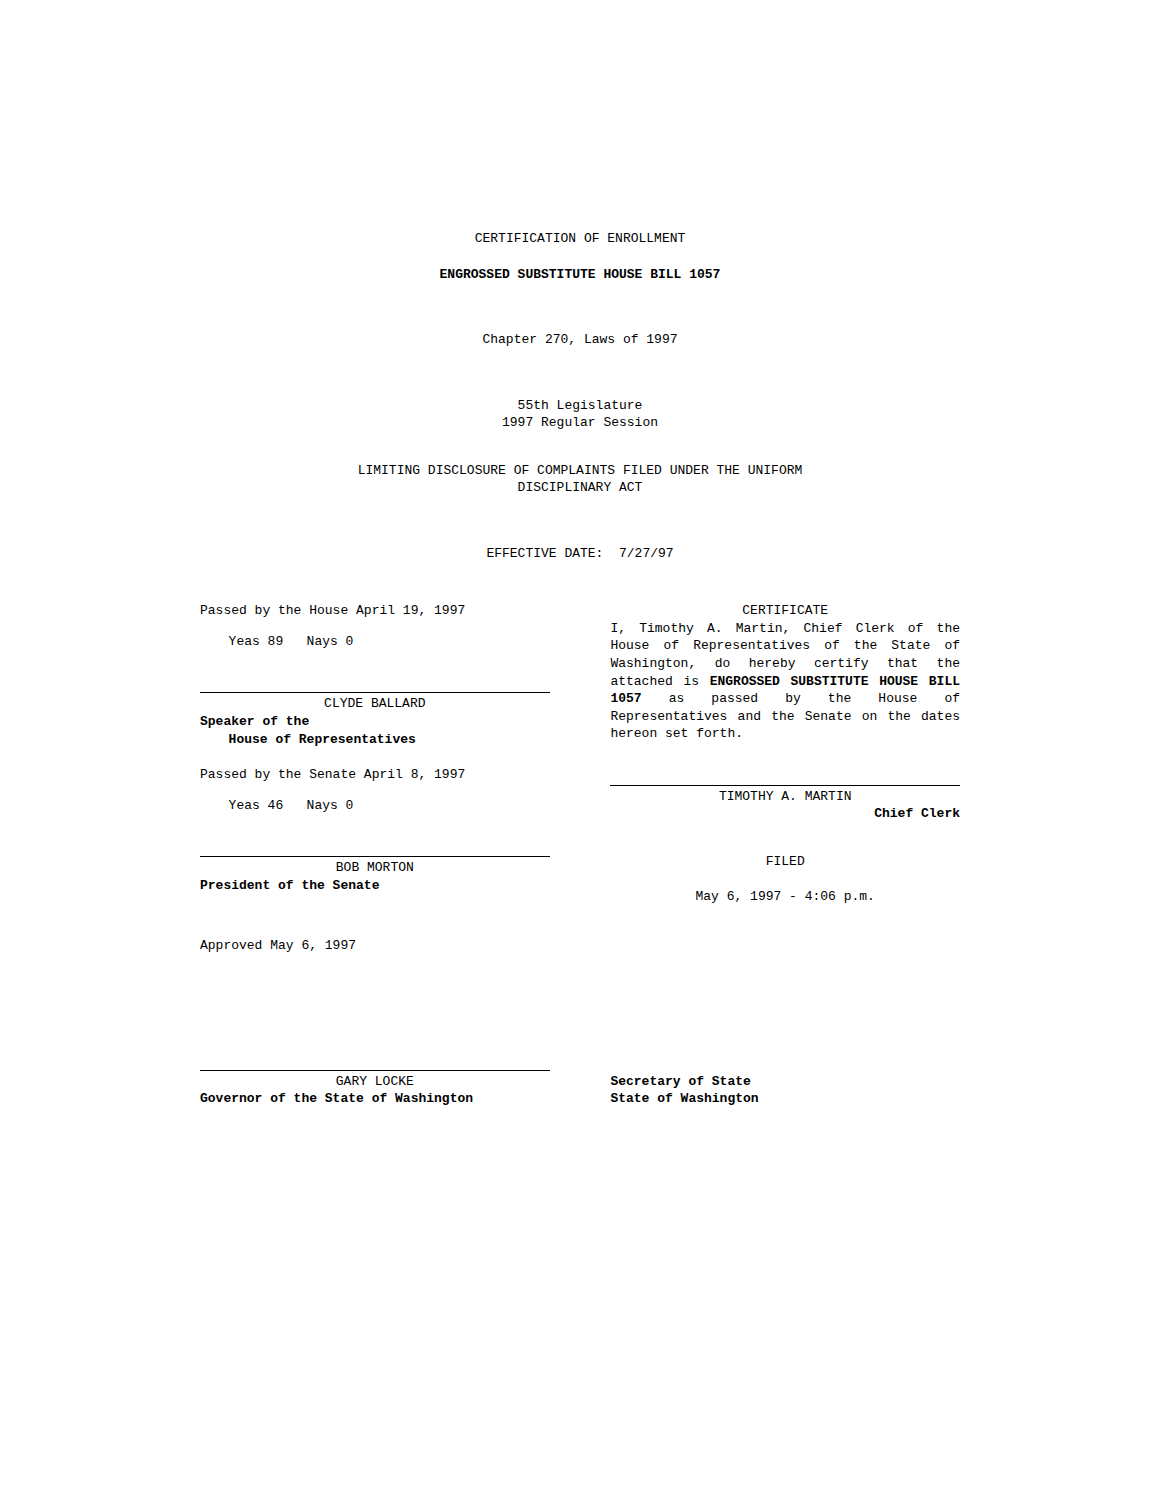CERTIFICATION OF ENROLLMENT
ENGROSSED SUBSTITUTE HOUSE BILL 1057
Chapter 270, Laws of 1997
55th Legislature
1997 Regular Session
LIMITING DISCLOSURE OF COMPLAINTS FILED UNDER THE UNIFORM
DISCIPLINARY ACT
EFFECTIVE DATE: 7/27/97
Passed by the House April 19, 1997
Yeas 89 Nays 0
CLYDE BALLARD
Speaker of the
House of Representatives
Passed by the Senate April 8, 1997
Yeas 46 Nays 0
BOB MORTON
President of the Senate
Approved May 6, 1997
CERTIFICATE
I, Timothy A. Martin, Chief Clerk of the House of Representatives of the State of Washington, do hereby certify that the attached is ENGROSSED SUBSTITUTE HOUSE BILL 1057 as passed by the House of Representatives and the Senate on the dates hereon set forth.
TIMOTHY A. MARTIN
Chief Clerk
FILED
May 6, 1997 - 4:06 p.m.
GARY LOCKE
Governor of the State of Washington
Secretary of State
State of Washington